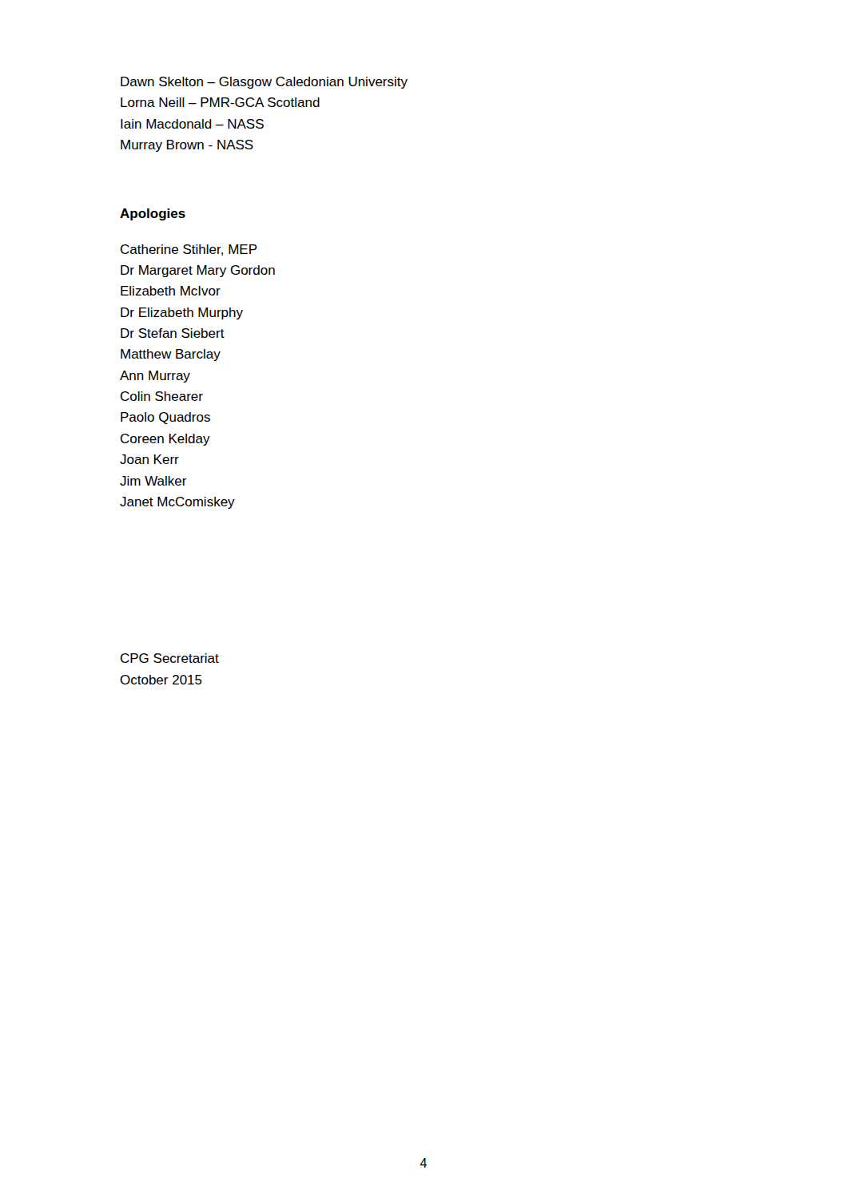Dawn Skelton – Glasgow Caledonian University
Lorna Neill – PMR-GCA Scotland
Iain Macdonald – NASS
Murray Brown - NASS
Apologies
Catherine Stihler, MEP
Dr Margaret Mary Gordon
Elizabeth McIvor
Dr Elizabeth Murphy
Dr Stefan Siebert
Matthew Barclay
Ann Murray
Colin Shearer
Paolo Quadros
Coreen Kelday
Joan Kerr
Jim Walker
Janet McComiskey
CPG Secretariat
October 2015
4